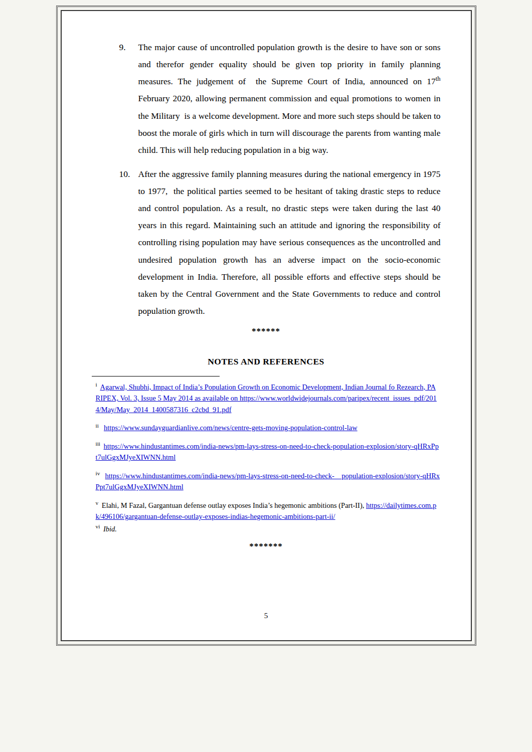The major cause of uncontrolled population growth is the desire to have son or sons and therefor gender equality should be given top priority in family planning measures. The judgement of the Supreme Court of India, announced on 17th February 2020, allowing permanent commission and equal promotions to women in the Military is a welcome development. More and more such steps should be taken to boost the morale of girls which in turn will discourage the parents from wanting male child. This will help reducing population in a big way.
After the aggressive family planning measures during the national emergency in 1975 to 1977, the political parties seemed to be hesitant of taking drastic steps to reduce and control population. As a result, no drastic steps were taken during the last 40 years in this regard. Maintaining such an attitude and ignoring the responsibility of controlling rising population may have serious consequences as the uncontrolled and undesired population growth has an adverse impact on the socio-economic development in India. Therefore, all possible efforts and effective steps should be taken by the Central Government and the State Governments to reduce and control population growth.
******
NOTES AND REFERENCES
i Agarwal, Shubhi, Impact of India’s Population Growth on Economic Development, Indian Journal fo Rezearch, PARIPEX, Vol. 3, Issue 5 May 2014 as available on https://www.worldwidejournals.com/paripex/recent_issues_pdf/2014/May/May_2014_1400587316_c2cbd_91.pdf
ii https://www.sundayguardianlive.com/news/centre-gets-moving-population-control-law
iii https://www.hindustantimes.com/india-news/pm-lays-stress-on-need-to-check-population-explosion/story-qHRxPpt7ulGgxMJyeXIWNN.html
iv https://www.hindustantimes.com/india-news/pm-lays-stress-on-need-to-check- population-explosion/story-qHRxPpt7ulGgxMJyeXIWNN.html
v Elahi, M Fazal, Gargantuan defense outlay exposes India’s hegemonic ambitions (Part-II), https://dailytimes.com.pk/496106/gargantuan-defense-outlay-exposes-indias-hegemonic-ambitions-part-ii/
vi Ibid.
*******
5